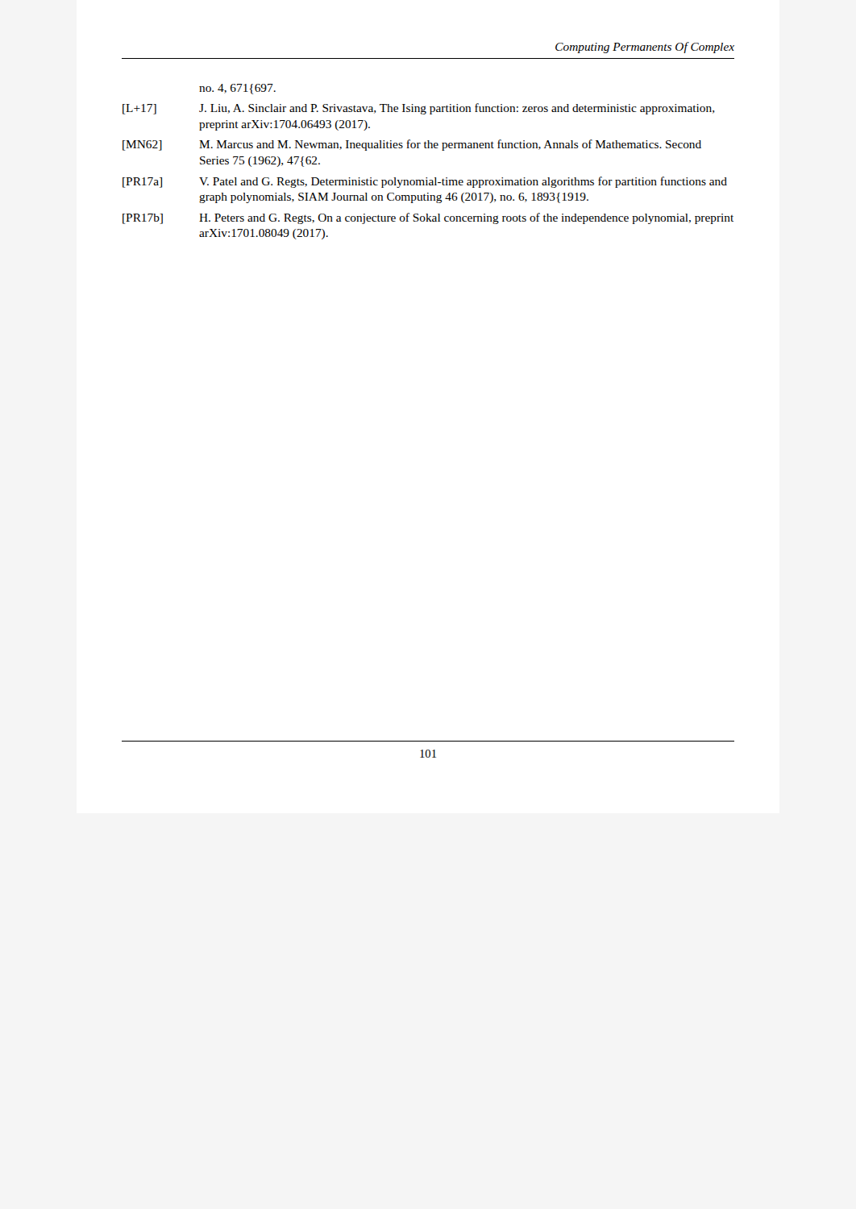Computing Permanents Of Complex
no. 4, 671{697.
[L+17]
J. Liu, A. Sinclair and P. Srivastava, The Ising partition function: zeros and deterministic approximation, preprint arXiv:1704.06493 (2017).
[MN62]
M. Marcus and M. Newman, Inequalities for the permanent function, Annals of Mathematics. Second Series 75 (1962), 47{62.
[PR17a]
V. Patel and G. Regts, Deterministic polynomial-time approximation algorithms for partition functions and graph polynomials, SIAM Journal on Computing 46 (2017), no. 6, 1893{1919.
[PR17b]
H. Peters and G. Regts, On a conjecture of Sokal concerning roots of the independence polynomial, preprint arXiv:1701.08049 (2017).
101